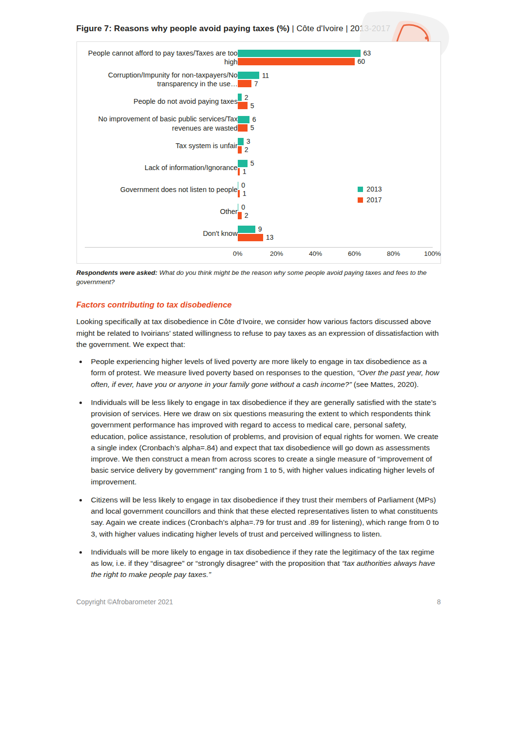Figure 7: Reasons why people avoid paying taxes (%) | Côte d'Ivoire | 2013-2017
| People cannot afford to pay taxes/Taxes are too high | 63 60 |
| Corruption/Impunity for non-taxpayers/No transparency in the use… | 11 7 |
| People do not avoid paying taxes | 2 5 |
| No improvement of basic public services/Tax revenues are wasted | 6 5 |
| Tax system is unfair | 3 2 |
| Lack of information/Ignorance | 5 1 |
| Government does not listen to people | 0 1 |
| Other | 0 2 |
| Don't know | 9 13 |
2013
2017
0% 20% 40% 60% 80% 100%
Respondents were asked: What do you think might be the reason why some people avoid paying taxes and fees to the government?
Factors contributing to tax disobedience
Looking specifically at tax disobedience in Côte d’Ivoire, we consider how various factors discussed above might be related to Ivoirians’ stated willingness to refuse to pay taxes as an expression of dissatisfaction with the government. We expect that:
People experiencing higher levels of lived poverty are more likely to engage in tax disobedience as a form of protest. We measure lived poverty based on responses to the question, “Over the past year, how often, if ever, have you or anyone in your family gone without a cash income?” (see Mattes, 2020).
Individuals will be less likely to engage in tax disobedience if they are generally satisfied with the state’s provision of services. Here we draw on six questions measuring the extent to which respondents think government performance has improved with regard to access to medical care, personal safety, education, police assistance, resolution of problems, and provision of equal rights for women. We create a single index (Cronbach’s alpha=.84) and expect that tax disobedience will go down as assessments improve. We then construct a mean from across scores to create a single measure of “improvement of basic service delivery by government” ranging from 1 to 5, with higher values indicating higher levels of improvement.
Citizens will be less likely to engage in tax disobedience if they trust their members of Parliament (MPs) and local government councillors and think that these elected representatives listen to what constituents say. Again we create indices (Cronbach’s alpha=.79 for trust and .89 for listening), which range from 0 to 3, with higher values indicating higher levels of trust and perceived willingness to listen.
Individuals will be more likely to engage in tax disobedience if they rate the legitimacy of the tax regime as low, i.e. if they “disagree” or “strongly disagree” with the proposition that “tax authorities always have the right to make people pay taxes.”
Copyright ©Afrobarometer 2021 8